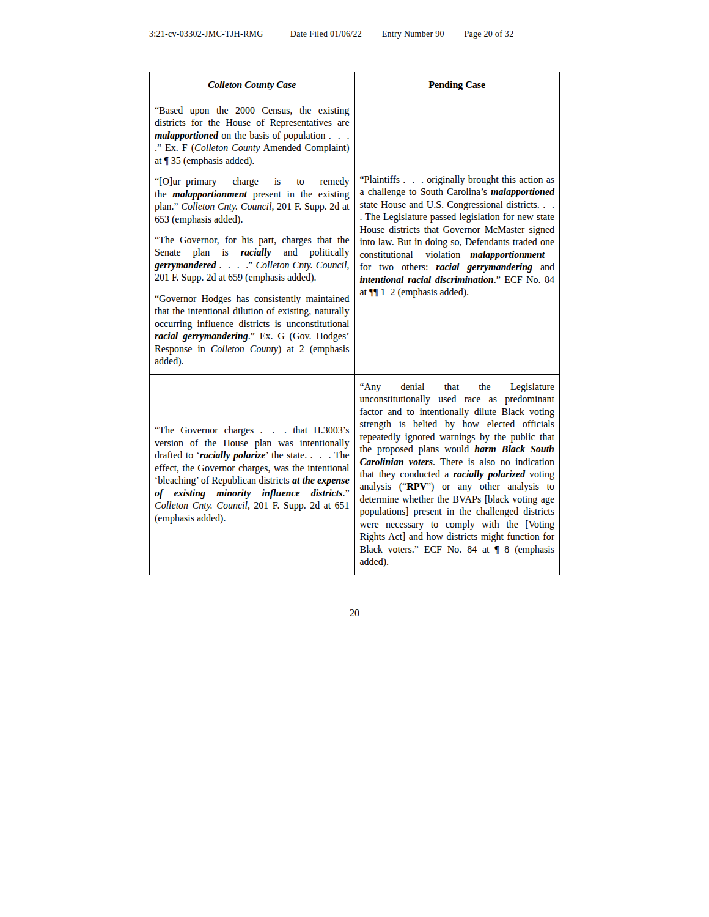3:21-cv-03302-JMC-TJH-RMG Date Filed 01/06/22 Entry Number 90 Page 20 of 32
| Colleton County Case | Pending Case |
| --- | --- |
| “Based upon the 2000 Census, the existing districts for the House of Representatives are malapportioned on the basis of population . . . . ” Ex. F ( Colleton County Amended Complaint) at ¶ 35 (emphasis added). “[O]ur primary charge is to remedy the malapportionment present in the existing plan.” Colleton Cnty. Council , 201 F. Supp. 2d at 653 (emphasis added). “The Governor, for his part, charges that the Senate plan is racially and politically gerrymandered . . . . ” Colleton Cnty. Council , 201 F. Supp. 2d at 659 (emphasis added). “Governor Hodges has consistently maintained that the intentional dilution of existing, naturally occurring influence districts is unconstitutional racial gerrymandering .” Ex. G (Gov. Hodges’ Response in Colleton County ) at 2 (emphasis added). | “Plaintiffs . . . originally brought this action as a challenge to South Carolina’s malapportioned state House and U.S. Congressional districts. . . . The Legislature passed legislation for new state House districts that Governor McMaster signed into law. But in doing so, Defendants traded one constitutional violation— malapportionment —for two others: racial gerrymandering and intentional racial discrimination .” ECF No. 84 at ¶¶ 1–2 (emphasis added). |
| “The Governor charges . . . that H.3003’s version of the House plan was intentionally drafted to ‘ racially polarize ’ the state. . . . The effect, the Governor charges, was the intentional ‘bleaching’ of Republican districts at the expense of existing minority influence districts .” Colleton Cnty. Council , 201 F. Supp. 2d at 651 (emphasis added). | “Any denial that the Legislature unconstitutionally used race as predominant factor and to intentionally dilute Black voting strength is belied by how elected officials repeatedly ignored warnings by the public that the proposed plans would harm Black South Carolinian voters . There is also no indication that they conducted a racially polarized voting analysis (“ RPV ”) or any other analysis to determine whether the BVAPs [black voting age populations] present in the challenged districts were necessary to comply with the [Voting Rights Act] and how districts might function for Black voters.” ECF No. 84 at ¶ 8 (emphasis added). |
20